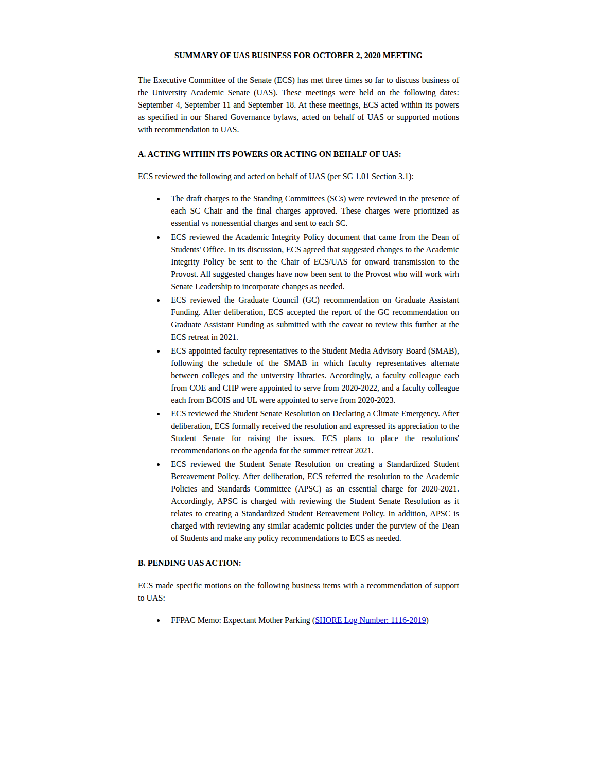SUMMARY OF UAS BUSINESS FOR OCTOBER 2, 2020 MEETING
The Executive Committee of the Senate (ECS) has met three times so far to discuss business of the University Academic Senate (UAS). These meetings were held on the following dates: September 4, September 11 and September 18. At these meetings, ECS acted within its powers as specified in our Shared Governance bylaws, acted on behalf of UAS or supported motions with recommendation to UAS.
A. ACTING WITHIN ITS POWERS OR ACTING ON BEHALF OF UAS:
ECS reviewed the following and acted on behalf of UAS (per SG 1.01 Section 3.1):
The draft charges to the Standing Committees (SCs) were reviewed in the presence of each SC Chair and the final charges approved. These charges were prioritized as essential vs nonessential charges and sent to each SC.
ECS reviewed the Academic Integrity Policy document that came from the Dean of Students' Office. In its discussion, ECS agreed that suggested changes to the Academic Integrity Policy be sent to the Chair of ECS/UAS for onward transmission to the Provost. All suggested changes have now been sent to the Provost who will work wirh Senate Leadership to incorporate changes as needed.
ECS reviewed the Graduate Council (GC) recommendation on Graduate Assistant Funding. After deliberation, ECS accepted the report of the GC recommendation on Graduate Assistant Funding as submitted with the caveat to review this further at the ECS retreat in 2021.
ECS appointed faculty representatives to the Student Media Advisory Board (SMAB), following the schedule of the SMAB in which faculty representatives alternate between colleges and the university libraries. Accordingly, a faculty colleague each from COE and CHP were appointed to serve from 2020-2022, and a faculty colleague each from BCOIS and UL were appointed to serve from 2020-2023.
ECS reviewed the Student Senate Resolution on Declaring a Climate Emergency. After deliberation, ECS formally received the resolution and expressed its appreciation to the Student Senate for raising the issues. ECS plans to place the resolutions' recommendations on the agenda for the summer retreat 2021.
ECS reviewed the Student Senate Resolution on creating a Standardized Student Bereavement Policy. After deliberation, ECS referred the resolution to the Academic Policies and Standards Committee (APSC) as an essential charge for 2020-2021. Accordingly, APSC is charged with reviewing the Student Senate Resolution as it relates to creating a Standardized Student Bereavement Policy. In addition, APSC is charged with reviewing any similar academic policies under the purview of the Dean of Students and make any policy recommendations to ECS as needed.
B. PENDING UAS ACTION:
ECS made specific motions on the following business items with a recommendation of support to UAS:
FFPAC Memo: Expectant Mother Parking (SHORE Log Number: 1116-2019)